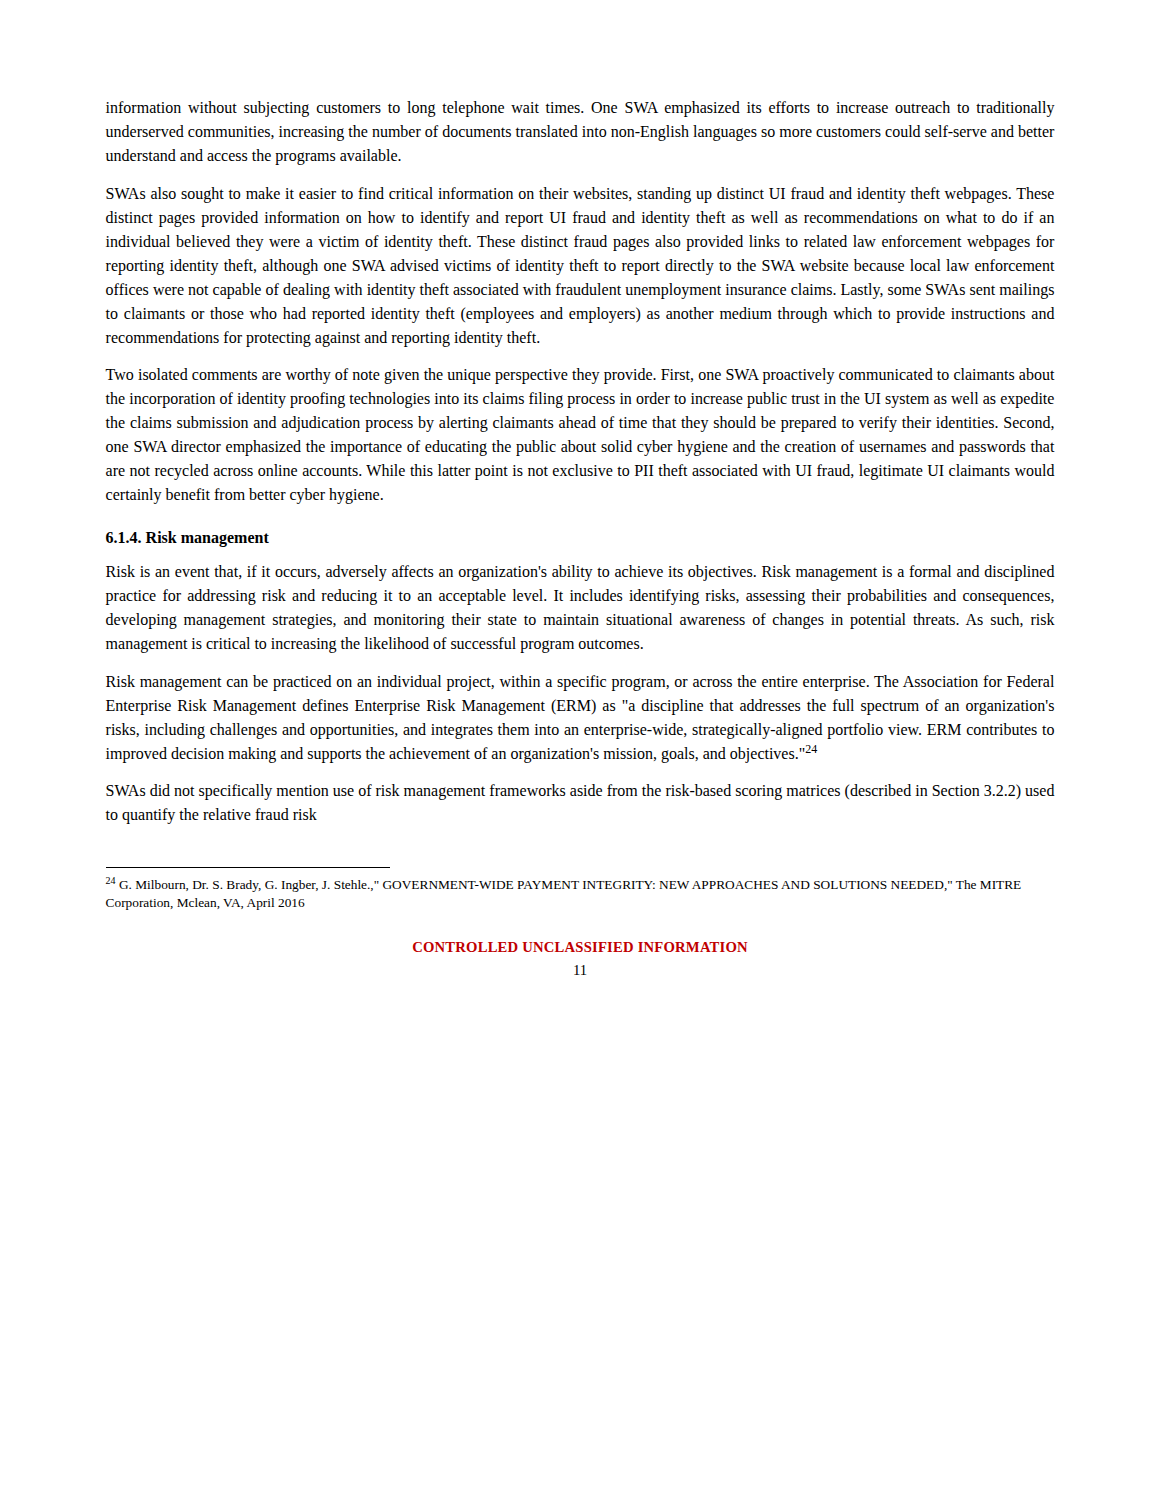information without subjecting customers to long telephone wait times. One SWA emphasized its efforts to increase outreach to traditionally underserved communities, increasing the number of documents translated into non-English languages so more customers could self-serve and better understand and access the programs available.
SWAs also sought to make it easier to find critical information on their websites, standing up distinct UI fraud and identity theft webpages. These distinct pages provided information on how to identify and report UI fraud and identity theft as well as recommendations on what to do if an individual believed they were a victim of identity theft. These distinct fraud pages also provided links to related law enforcement webpages for reporting identity theft, although one SWA advised victims of identity theft to report directly to the SWA website because local law enforcement offices were not capable of dealing with identity theft associated with fraudulent unemployment insurance claims. Lastly, some SWAs sent mailings to claimants or those who had reported identity theft (employees and employers) as another medium through which to provide instructions and recommendations for protecting against and reporting identity theft.
Two isolated comments are worthy of note given the unique perspective they provide. First, one SWA proactively communicated to claimants about the incorporation of identity proofing technologies into its claims filing process in order to increase public trust in the UI system as well as expedite the claims submission and adjudication process by alerting claimants ahead of time that they should be prepared to verify their identities. Second, one SWA director emphasized the importance of educating the public about solid cyber hygiene and the creation of usernames and passwords that are not recycled across online accounts. While this latter point is not exclusive to PII theft associated with UI fraud, legitimate UI claimants would certainly benefit from better cyber hygiene.
6.1.4. Risk management
Risk is an event that, if it occurs, adversely affects an organization's ability to achieve its objectives. Risk management is a formal and disciplined practice for addressing risk and reducing it to an acceptable level. It includes identifying risks, assessing their probabilities and consequences, developing management strategies, and monitoring their state to maintain situational awareness of changes in potential threats. As such, risk management is critical to increasing the likelihood of successful program outcomes.
Risk management can be practiced on an individual project, within a specific program, or across the entire enterprise. The Association for Federal Enterprise Risk Management defines Enterprise Risk Management (ERM) as "a discipline that addresses the full spectrum of an organization's risks, including challenges and opportunities, and integrates them into an enterprise-wide, strategically-aligned portfolio view. ERM contributes to improved decision making and supports the achievement of an organization's mission, goals, and objectives."24
SWAs did not specifically mention use of risk management frameworks aside from the risk-based scoring matrices (described in Section 3.2.2) used to quantify the relative fraud risk
24 G. Milbourn, Dr. S. Brady, G. Ingber, J. Stehle.," GOVERNMENT-WIDE PAYMENT INTEGRITY: NEW APPROACHES AND SOLUTIONS NEEDED," The MITRE Corporation, Mclean, VA, April 2016
CONTROLLED UNCLASSIFIED INFORMATION
11